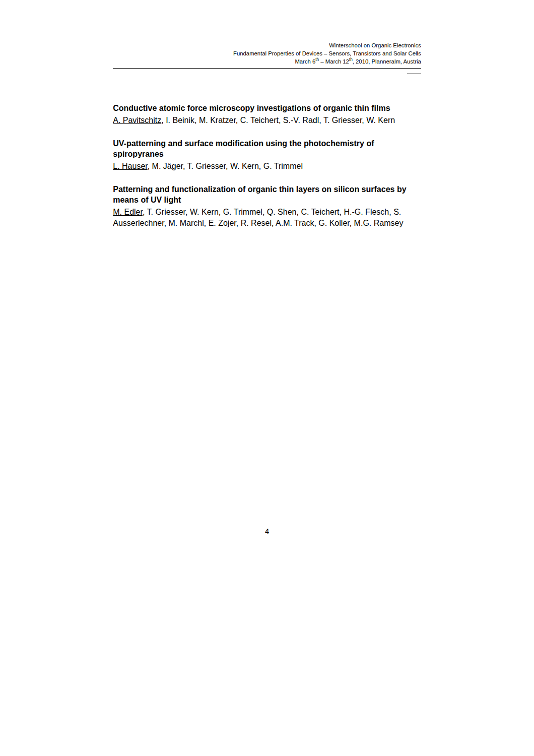Winterschool on Organic Electronics Fundamental Properties of Devices – Sensors, Transistors and Solar Cells March 6th – March 12th, 2010, Planneralm, Austria
Conductive atomic force microscopy investigations of organic thin films
A. Pavitschitz, I. Beinik, M. Kratzer, C. Teichert, S.-V. Radl, T. Griesser, W. Kern
UV-patterning and surface modification using the photochemistry of spiropyranes
L. Hauser, M. Jäger, T. Griesser, W. Kern, G. Trimmel
Patterning and functionalization of organic thin layers on silicon surfaces by means of UV light
M. Edler, T. Griesser, W. Kern, G. Trimmel, Q. Shen, C. Teichert, H.-G. Flesch, S. Ausserlechner, M. Marchl, E. Zojer, R. Resel, A.M. Track, G. Koller, M.G. Ramsey
4